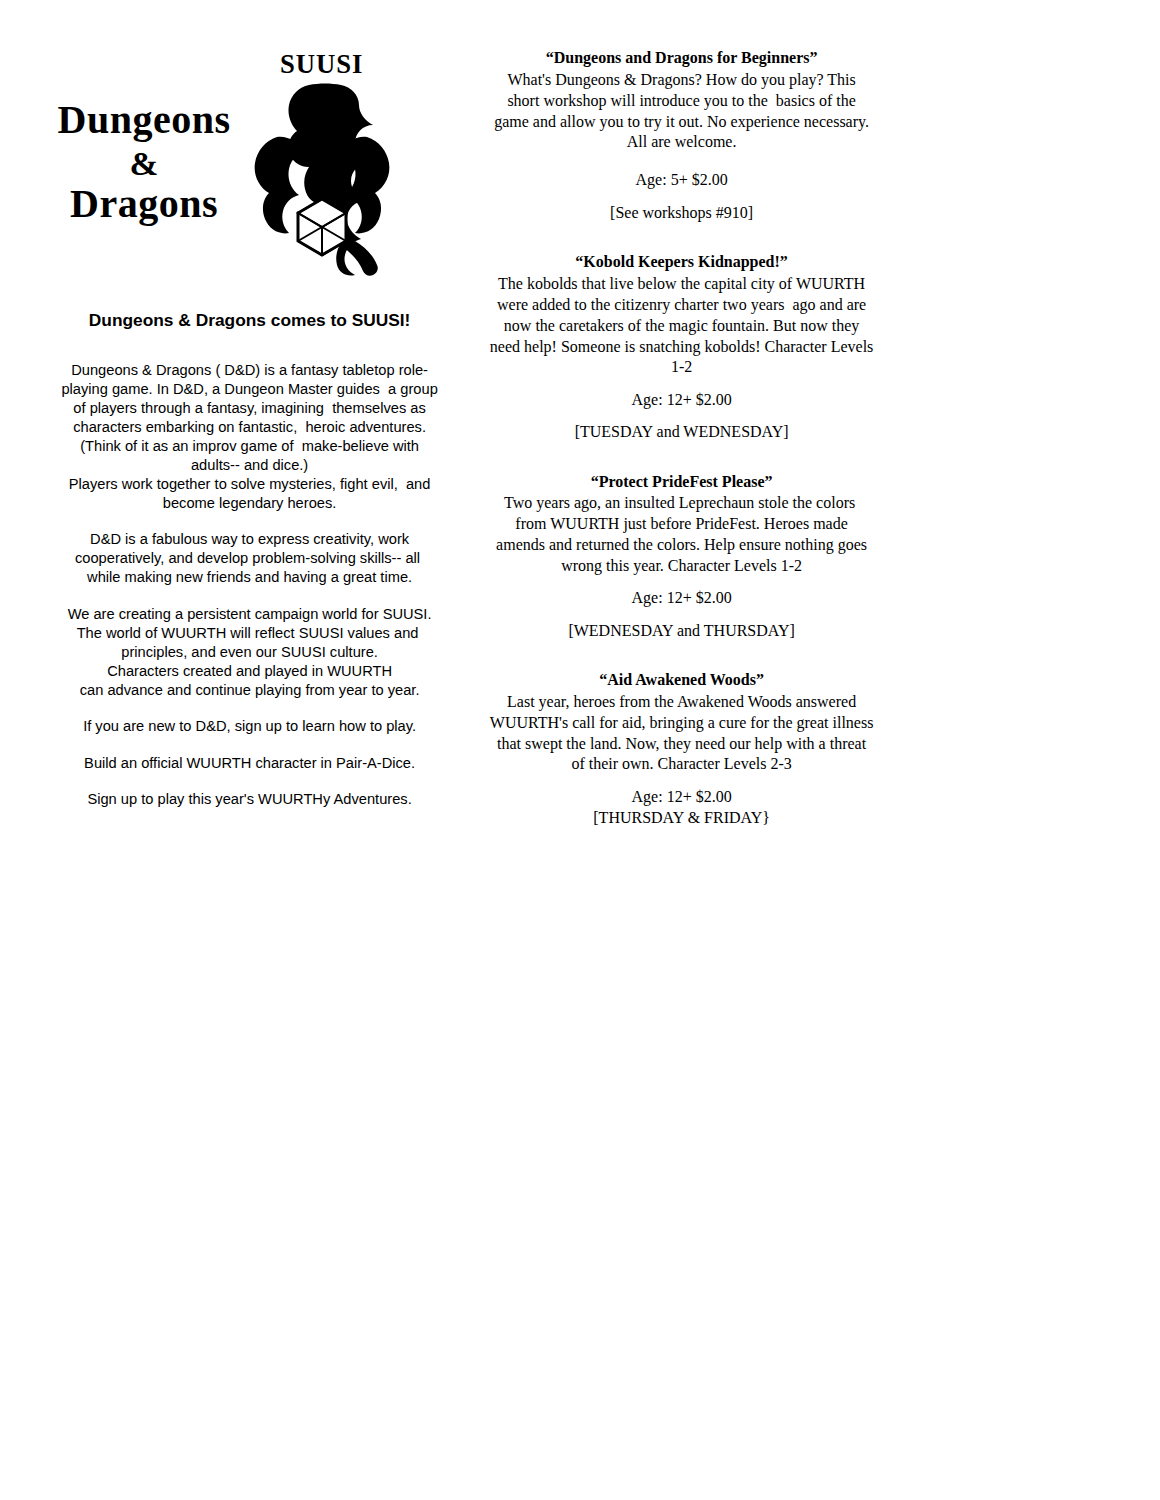Dungeons
&
Dragons
SUUSI
Dungeons & Dragons comes to SUUSI!
Dungeons & Dragons ( D&D) is a fantasy tabletop role-playing game. In D&D, a Dungeon Master guides a group of players through a fantasy, imagining themselves as characters embarking on fantastic, heroic adventures.
(Think of it as an improv game of make-believe with adults-- and dice.)
Players work together to solve mysteries, fight evil, and become legendary heroes.
D&D is a fabulous way to express creativity, work cooperatively, and develop problem-solving skills-- all while making new friends and having a great time.
We are creating a persistent campaign world for SUUSI. The world of WUURTH will reflect SUUSI values and principles, and even our SUUSI culture.
Characters created and played in WUURTH
can advance and continue playing from year to year.
If you are new to D&D, sign up to learn how to play.
Build an official WUURTH character in Pair-A-Dice.
Sign up to play this year's WUURTHy Adventures.
“Dungeons and Dragons for Beginners”
What's Dungeons & Dragons? How do you play? This short workshop will introduce you to the basics of the game and allow you to try it out. No experience necessary. All are welcome.
Age: 5+ $2.00
[See workshops #910]
“Kobold Keepers Kidnapped!”
The kobolds that live below the capital city of WUURTH were added to the citizenry charter two years ago and are now the caretakers of the magic fountain. But now they need help! Someone is snatching kobolds! Character Levels 1-2
Age: 12+ $2.00
[TUESDAY and WEDNESDAY]
“Protect PrideFest Please”
Two years ago, an insulted Leprechaun stole the colors from WUURTH just before PrideFest. Heroes made amends and returned the colors. Help ensure nothing goes wrong this year. Character Levels 1-2
Age: 12+ $2.00
[WEDNESDAY and THURSDAY]
“Aid Awakened Woods”
Last year, heroes from the Awakened Woods answered WUURTH's call for aid, bringing a cure for the great illness that swept the land. Now, they need our help with a threat of their own. Character Levels 2-3
Age: 12+ $2.00
[THURSDAY & FRIDAY}